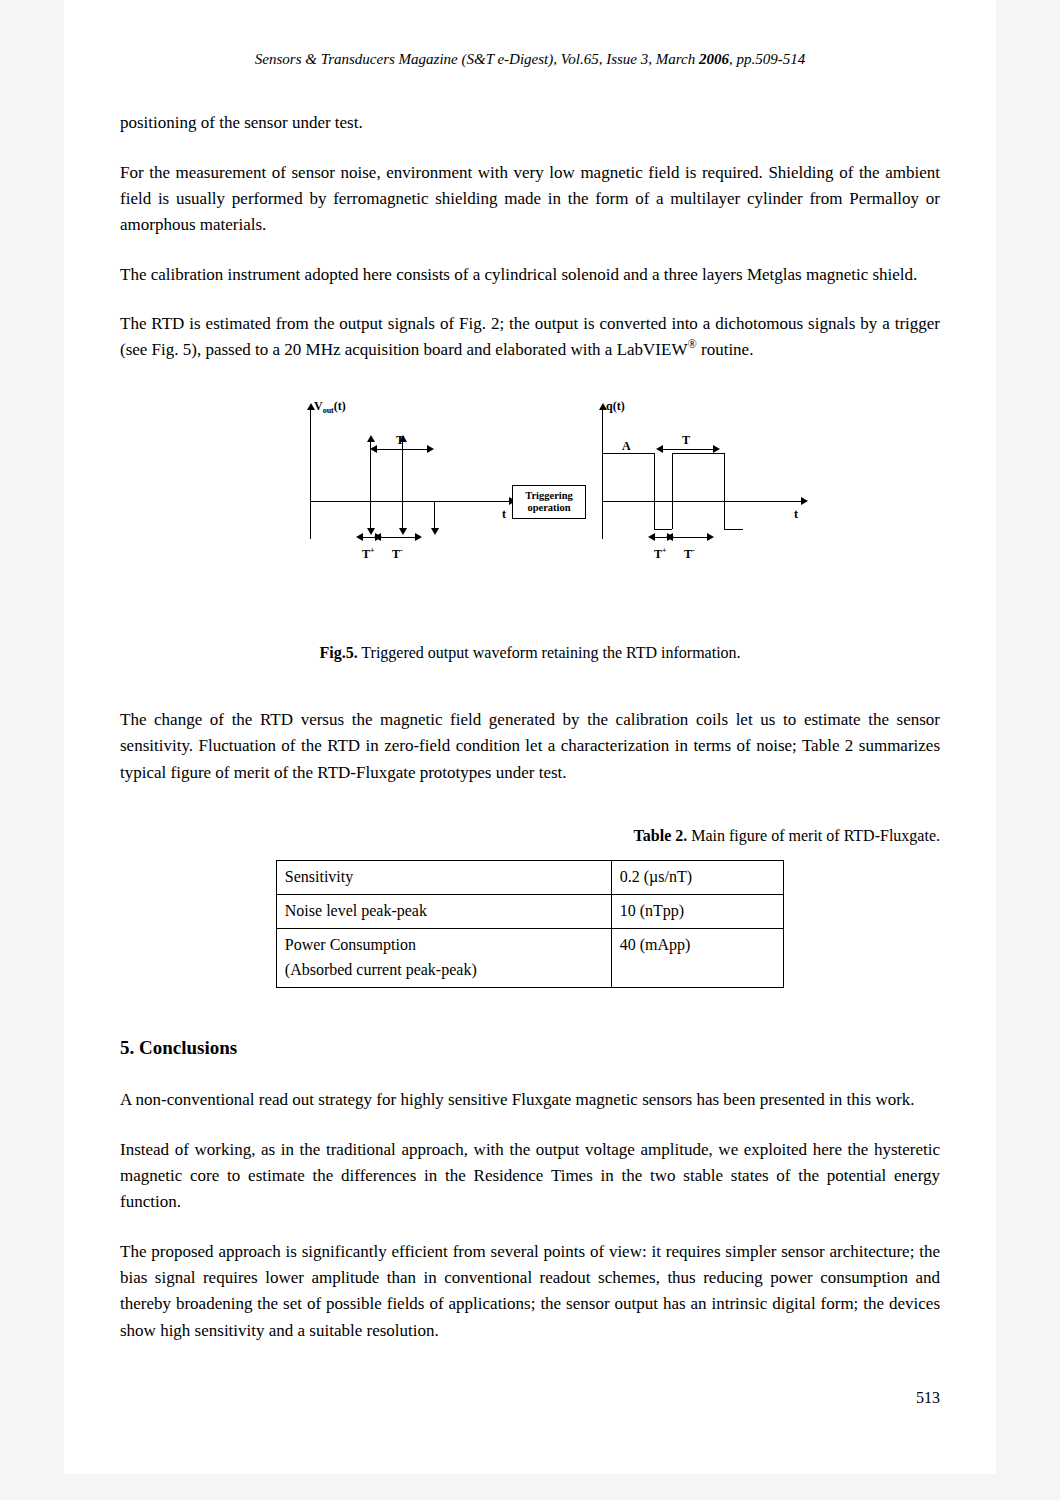Sensors & Transducers Magazine (S&T e-Digest), Vol.65, Issue 3, March 2006, pp.509-514
positioning of the sensor under test.
For the measurement of sensor noise, environment with very low magnetic field is required. Shielding of the ambient field is usually performed by ferromagnetic shielding made in the form of a multilayer cylinder from Permalloy or amorphous materials.
The calibration instrument adopted here consists of a cylindrical solenoid and a three layers Metglas magnetic shield.
The RTD is estimated from the output signals of Fig. 2; the output is converted into a dichotomous signals by a trigger (see Fig. 5), passed to a 20 MHz acquisition board and elaborated with a LabVIEW® routine.
Vout(t)
t
T
T+
T-
Triggering
operation
q(t)
t
A
T
T+
T-
Fig.5. Triggered output waveform retaining the RTD information.
The change of the RTD versus the magnetic field generated by the calibration coils let us to estimate the sensor sensitivity. Fluctuation of the RTD in zero-field condition let a characterization in terms of noise; Table 2 summarizes typical figure of merit of the RTD-Fluxgate prototypes under test.
Table 2. Main figure of merit of RTD-Fluxgate.
| Sensitivity | 0.2 (µs/nT) |
| Noise level peak-peak | 10 (nTpp) |
| Power Consumption (Absorbed current peak-peak) | 40 (mApp) |
5. Conclusions
A non-conventional read out strategy for highly sensitive Fluxgate magnetic sensors has been presented in this work.
Instead of working, as in the traditional approach, with the output voltage amplitude, we exploited here the hysteretic magnetic core to estimate the differences in the Residence Times in the two stable states of the potential energy function.
The proposed approach is significantly efficient from several points of view: it requires simpler sensor architecture; the bias signal requires lower amplitude than in conventional readout schemes, thus reducing power consumption and thereby broadening the set of possible fields of applications; the sensor output has an intrinsic digital form; the devices show high sensitivity and a suitable resolution.
513